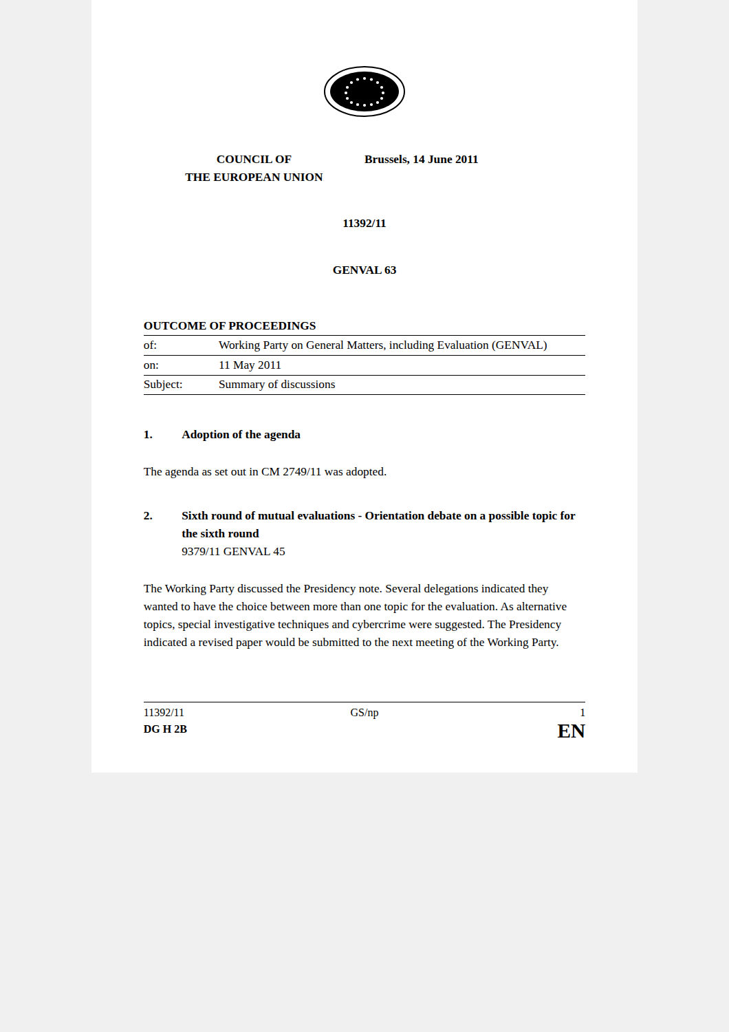| COUNCIL OF THE EUROPEAN UNION | Brussels, 14 June 2011 |
11392/11
GENVAL 63
OUTCOME OF PROCEEDINGS
| of: | Working Party on General Matters, including Evaluation (GENVAL) |
| on: | 11 May 2011 |
| Subject: | Summary of discussions |
| 1. | Adoption of the agenda |
The agenda as set out in CM 2749/11 was adopted.
| 2. | Sixth round of mutual evaluations - Orientation debate on a possible topic for the sixth round 9379/11 GENVAL 45 |
The Working Party discussed the Presidency note. Several delegations indicated they wanted to have the choice between more than one topic for the evaluation. As alternative topics, special investigative techniques and cybercrime were suggested. The Presidency indicated a revised paper would be submitted to the next meeting of the Working Party.
| 11392/11 | GS/np | 1 |
| DG H 2B | | EN |